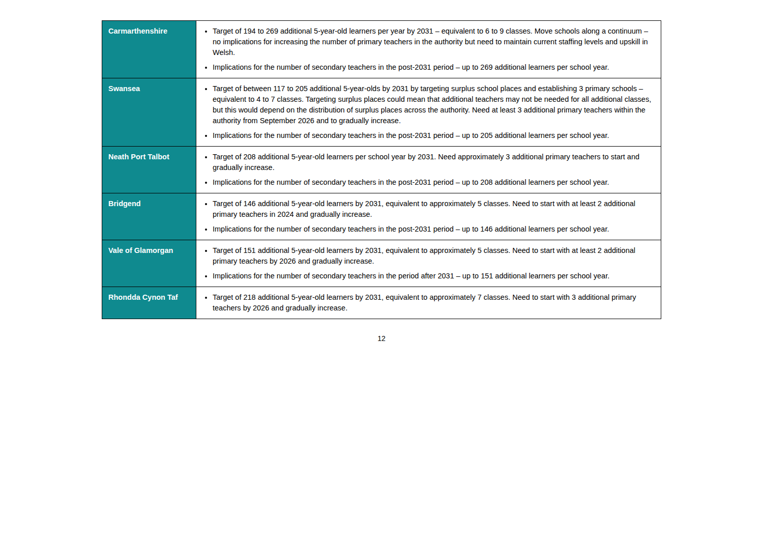| Carmarthenshire | Target of 194 to 269 additional 5-year-old learners per year by 2031 – equivalent to 6 to 9 classes. Move schools along a continuum – no implications for increasing the number of primary teachers in the authority but need to maintain current staffing levels and upskill in Welsh. Implications for the number of secondary teachers in the post-2031 period – up to 269 additional learners per school year. |
| Swansea | Target of between 117 to 205 additional 5-year-olds by 2031 by targeting surplus school places and establishing 3 primary schools – equivalent to 4 to 7 classes. Targeting surplus places could mean that additional teachers may not be needed for all additional classes, but this would depend on the distribution of surplus places across the authority. Need at least 3 additional primary teachers within the authority from September 2026 and to gradually increase. Implications for the number of secondary teachers in the post-2031 period – up to 205 additional learners per school year. |
| Neath Port Talbot | Target of 208 additional 5-year-old learners per school year by 2031. Need approximately 3 additional primary teachers to start and gradually increase. Implications for the number of secondary teachers in the post-2031 period – up to 208 additional learners per school year. |
| Bridgend | Target of 146 additional 5-year-old learners by 2031, equivalent to approximately 5 classes. Need to start with at least 2 additional primary teachers in 2024 and gradually increase. Implications for the number of secondary teachers in the post-2031 period – up to 146 additional learners per school year. |
| Vale of Glamorgan | Target of 151 additional 5-year-old learners by 2031, equivalent to approximately 5 classes. Need to start with at least 2 additional primary teachers by 2026 and gradually increase. Implications for the number of secondary teachers in the period after 2031 – up to 151 additional learners per school year. |
| Rhondda Cynon Taf | Target of 218 additional 5-year-old learners by 2031, equivalent to approximately 7 classes. Need to start with 3 additional primary teachers by 2026 and gradually increase. |
12